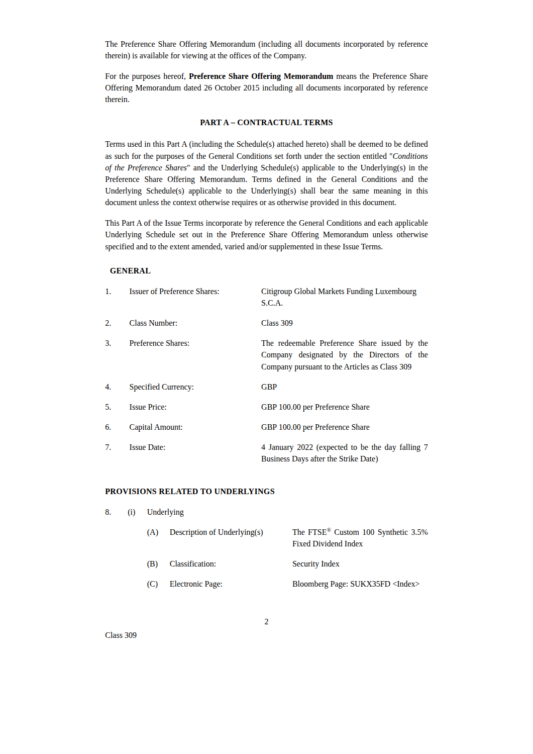The Preference Share Offering Memorandum (including all documents incorporated by reference therein) is available for viewing at the offices of the Company.
For the purposes hereof, Preference Share Offering Memorandum means the Preference Share Offering Memorandum dated 26 October 2015 including all documents incorporated by reference therein.
PART A – CONTRACTUAL TERMS
Terms used in this Part A (including the Schedule(s) attached hereto) shall be deemed to be defined as such for the purposes of the General Conditions set forth under the section entitled "Conditions of the Preference Shares" and the Underlying Schedule(s) applicable to the Underlying(s) in the Preference Share Offering Memorandum. Terms defined in the General Conditions and the Underlying Schedule(s) applicable to the Underlying(s) shall bear the same meaning in this document unless the context otherwise requires or as otherwise provided in this document.
This Part A of the Issue Terms incorporate by reference the General Conditions and each applicable Underlying Schedule set out in the Preference Share Offering Memorandum unless otherwise specified and to the extent amended, varied and/or supplemented in these Issue Terms.
GENERAL
| 1. | Issuer of Preference Shares: | Citigroup Global Markets Funding Luxembourg S.C.A. |
| 2. | Class Number: | Class 309 |
| 3. | Preference Shares: | The redeemable Preference Share issued by the Company designated by the Directors of the Company pursuant to the Articles as Class 309 |
| 4. | Specified Currency: | GBP |
| 5. | Issue Price: | GBP 100.00 per Preference Share |
| 6. | Capital Amount: | GBP 100.00 per Preference Share |
| 7. | Issue Date: | 4 January 2022 (expected to be the day falling 7 Business Days after the Strike Date) |
PROVISIONS RELATED TO UNDERLYINGS
| 8. | (i) | Underlying |
| | | (A) | Description of Underlying(s) | The FTSE ® Custom 100 Synthetic 3.5% Fixed Dividend Index |
| | | (B) | Classification: | Security Index |
| | | (C) | Electronic Page: | Bloomberg Page: SUKX35FD <Index> |
2
Class 309